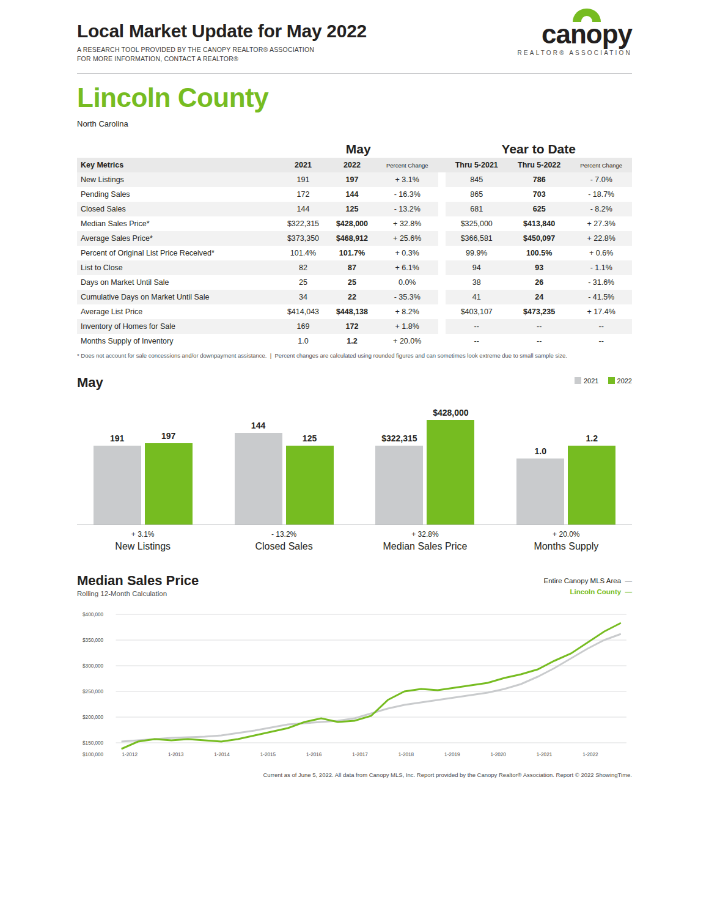Local Market Update for May 2022
A Research Tool Provided by the Canopy Realtor® Association
For more information, contact a REALTOR®
canopy
REALTOR® ASSOCIATION
Lincoln County
North Carolina
| | May | | Year to Date |
| --- | --- | --- | --- |
| Key Metrics | 2021 | 2022 | Percent Change | | Thru 5-2021 | Thru 5-2022 | Percent Change |
| New Listings | 191 | 197 | + 3.1% | | 845 | 786 | - 7.0% |
| Pending Sales | 172 | 144 | - 16.3% | | 865 | 703 | - 18.7% |
| Closed Sales | 144 | 125 | - 13.2% | | 681 | 625 | - 8.2% |
| Median Sales Price* | $322,315 | $428,000 | + 32.8% | | $325,000 | $413,840 | + 27.3% |
| Average Sales Price* | $373,350 | $468,912 | + 25.6% | | $366,581 | $450,097 | + 22.8% |
| Percent of Original List Price Received* | 101.4% | 101.7% | + 0.3% | | 99.9% | 100.5% | + 0.6% |
| List to Close | 82 | 87 | + 6.1% | | 94 | 93 | - 1.1% |
| Days on Market Until Sale | 25 | 25 | 0.0% | | 38 | 26 | - 31.6% |
| Cumulative Days on Market Until Sale | 34 | 22 | - 35.3% | | 41 | 24 | - 41.5% |
| Average List Price | $414,043 | $448,138 | + 8.2% | | $403,107 | $473,235 | + 17.4% |
| Inventory of Homes for Sale | 169 | 172 | + 1.8% | | -- | -- | -- |
| Months Supply of Inventory | 1.0 | 1.2 | + 20.0% | | -- | -- | -- |
* Does not account for sale concessions and/or downpayment assistance. | Percent changes are calculated using rounded figures and can sometimes look extreme due to small sample size.
May
2021 2022
191
197
144
125
$322,315
$428,000
1.0
1.2
+ 3.1%
New Listings
- 13.2%
Closed Sales
+ 32.8%
Median Sales Price
+ 20.0%
Months Supply
Median Sales Price
Rolling 12-Month Calculation
Entire Canopy MLS Area —
Lincoln County —
$400,000 $350,000 $300,000 $250,000 $200,000 $150,000 $100,000 1-2012 1-2013 1-2014 1-2015 1-2016 1-2017 1-2018 1-2019 1-2020 1-2021 1-2022
Current as of June 5, 2022. All data from Canopy MLS, Inc. Report provided by the Canopy Realtor® Association. Report © 2022 ShowingTime.